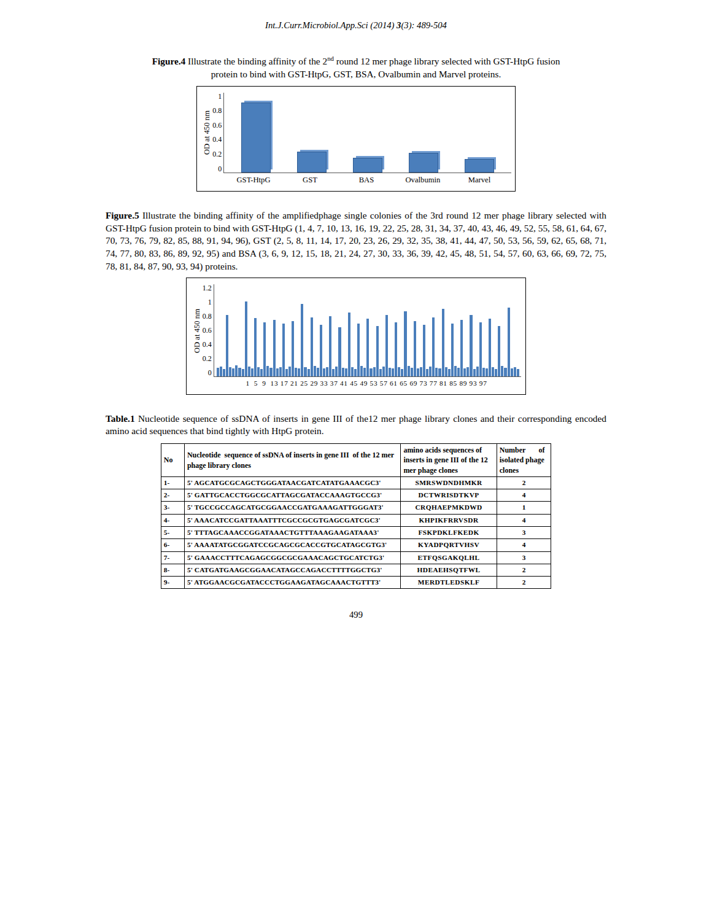Int.J.Curr.Microbiol.App.Sci (2014) 3(3): 489-504
Figure.4 Illustrate the binding affinity of the 2nd round 12 mer phage library selected with GST-HtpG fusion protein to bind with GST-HtpG, GST, BSA, Ovalbumin and Marvel proteins.
OD at 450 nm
1 0.8 0.6 0.4 0.2 0
GST-HtpG GST BAS Ovalbumin Marvel
Figure.5 Illustrate the binding affinity of the amplifiedphage single colonies of the 3rd round 12 mer phage library selected with GST-HtpG fusion protein to bind with GST-HtpG (1, 4, 7, 10, 13, 16, 19, 22, 25, 28, 31, 34, 37, 40, 43, 46, 49, 52, 55, 58, 61, 64, 67, 70, 73, 76, 79, 82, 85, 88, 91, 94, 96), GST (2, 5, 8, 11, 14, 17, 20, 23, 26, 29, 32, 35, 38, 41, 44, 47, 50, 53, 56, 59, 62, 65, 68, 71, 74, 77, 80, 83, 86, 89, 92, 95) and BSA (3, 6, 9, 12, 15, 18, 21, 24, 27, 30, 33, 36, 39, 42, 45, 48, 51, 54, 57, 60, 63, 66, 69, 72, 75, 78, 81, 84, 87, 90, 93, 94) proteins.
OD at 450 nm
1.2 1 0.8 0.6 0.4 0.2 0
1 5 9 13 17 21 25 29 33 37 41 45 49 53 57 61 65 69 73 77 81 85 89 93 97
Table.1 Nucleotide sequence of ssDNA of inserts in gene III of the12 mer phage library clones and their corresponding encoded amino acid sequences that bind tightly with HtpG protein.
| No | Nucleotide sequence of ssDNA of inserts in gene III of the 12 mer phage library clones | amino acids sequences of inserts in gene III of the 12 mer phage clones | Number of isolated phage clones |
| --- | --- | --- | --- |
| 1- | 5' AGCATGCGCAGCTGGGATAACGATCATATGAAACGC3' | SMRSWDNDHMKR | 2 |
| 2- | 5' GATTGCACCTGGCGCATTAGCGATACCAAAGTGCCG3' | DCTWRISDTKVP | 4 |
| 3- | 5' TGCCGCCAGCATGCGGAACCGATGAAAGATTGGGAT3' | CRQHAEPMKDWD | 1 |
| 4- | 5' AAACATCCGATTAAATTTCGCCGCGTGAGCGATCGC3' | KHPIKFRRVSDR | 4 |
| 5- | 5' TTTAGCAAACCGGATAAACTGTTTAAAGAAGATAAA3' | FSKPDKLFKEDK | 3 |
| 6- | 5' AAAATATGCGGATCCGCAGCGCACCGTGCATAGCGTG3' | KYADPQRTVHSV | 4 |
| 7- | 5' GAAACCTTTCAGAGCGGCGCGAAACAGCTGCATCTG3' | ETFQSGAKQLHL | 3 |
| 8- | 5' CATGATGAAGCGGAACATAGCCAGACCTTTTGGCTG3' | HDEAEHSQTFWL | 2 |
| 9- | 5' ATGGAACGCGATACCCTGGAAGATAGCAAACTGTTT3' | MERDTLEDSKLF | 2 |
499